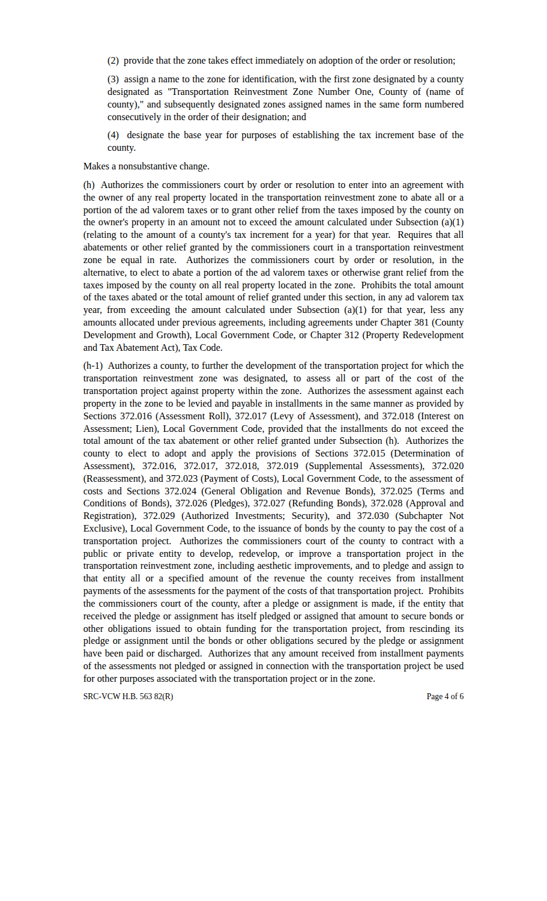(2) provide that the zone takes effect immediately on adoption of the order or resolution;
(3) assign a name to the zone for identification, with the first zone designated by a county designated as "Transportation Reinvestment Zone Number One, County of (name of county)," and subsequently designated zones assigned names in the same form numbered consecutively in the order of their designation; and
(4) designate the base year for purposes of establishing the tax increment base of the county.
Makes a nonsubstantive change.
(h) Authorizes the commissioners court by order or resolution to enter into an agreement with the owner of any real property located in the transportation reinvestment zone to abate all or a portion of the ad valorem taxes or to grant other relief from the taxes imposed by the county on the owner's property in an amount not to exceed the amount calculated under Subsection (a)(1) (relating to the amount of a county's tax increment for a year) for that year. Requires that all abatements or other relief granted by the commissioners court in a transportation reinvestment zone be equal in rate. Authorizes the commissioners court by order or resolution, in the alternative, to elect to abate a portion of the ad valorem taxes or otherwise grant relief from the taxes imposed by the county on all real property located in the zone. Prohibits the total amount of the taxes abated or the total amount of relief granted under this section, in any ad valorem tax year, from exceeding the amount calculated under Subsection (a)(1) for that year, less any amounts allocated under previous agreements, including agreements under Chapter 381 (County Development and Growth), Local Government Code, or Chapter 312 (Property Redevelopment and Tax Abatement Act), Tax Code.
(h-1) Authorizes a county, to further the development of the transportation project for which the transportation reinvestment zone was designated, to assess all or part of the cost of the transportation project against property within the zone. Authorizes the assessment against each property in the zone to be levied and payable in installments in the same manner as provided by Sections 372.016 (Assessment Roll), 372.017 (Levy of Assessment), and 372.018 (Interest on Assessment; Lien), Local Government Code, provided that the installments do not exceed the total amount of the tax abatement or other relief granted under Subsection (h). Authorizes the county to elect to adopt and apply the provisions of Sections 372.015 (Determination of Assessment), 372.016, 372.017, 372.018, 372.019 (Supplemental Assessments), 372.020 (Reassessment), and 372.023 (Payment of Costs), Local Government Code, to the assessment of costs and Sections 372.024 (General Obligation and Revenue Bonds), 372.025 (Terms and Conditions of Bonds), 372.026 (Pledges), 372.027 (Refunding Bonds), 372.028 (Approval and Registration), 372.029 (Authorized Investments; Security), and 372.030 (Subchapter Not Exclusive), Local Government Code, to the issuance of bonds by the county to pay the cost of a transportation project. Authorizes the commissioners court of the county to contract with a public or private entity to develop, redevelop, or improve a transportation project in the transportation reinvestment zone, including aesthetic improvements, and to pledge and assign to that entity all or a specified amount of the revenue the county receives from installment payments of the assessments for the payment of the costs of that transportation project. Prohibits the commissioners court of the county, after a pledge or assignment is made, if the entity that received the pledge or assignment has itself pledged or assigned that amount to secure bonds or other obligations issued to obtain funding for the transportation project, from rescinding its pledge or assignment until the bonds or other obligations secured by the pledge or assignment have been paid or discharged. Authorizes that any amount received from installment payments of the assessments not pledged or assigned in connection with the transportation project be used for other purposes associated with the transportation project or in the zone.
SRC-VCW H.B. 563 82(R) Page 4 of 6